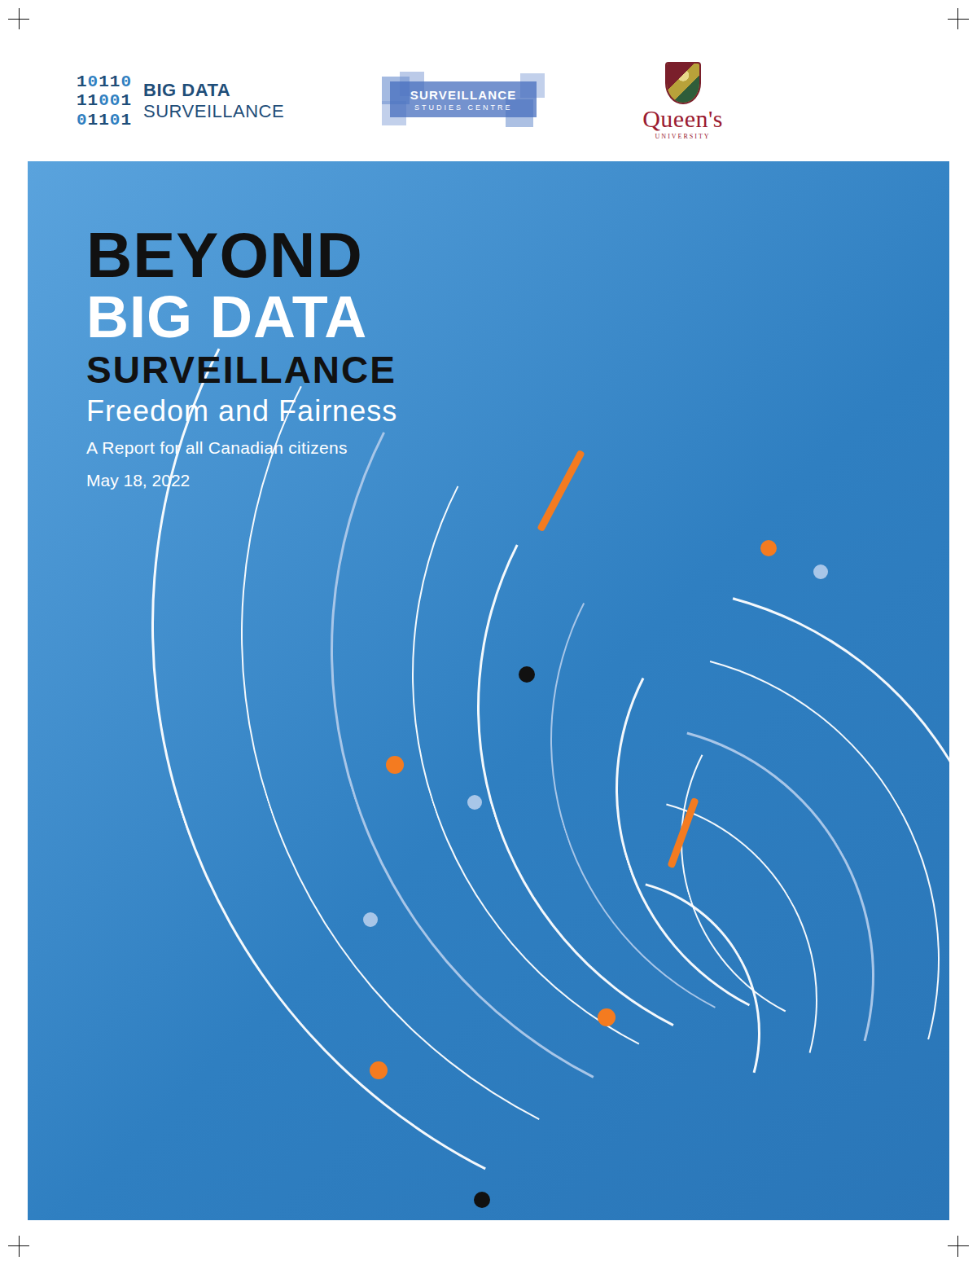10110
11001
01101
BIG DATA
SURVEILLANCE
SURVEILLANCE
STUDIES CENTRE
Queen's
UNIVERSITY
BEYOND BIG DATA SURVEILLANCE Freedom and Fairness
A Report for all Canadian citizens May 18, 2022